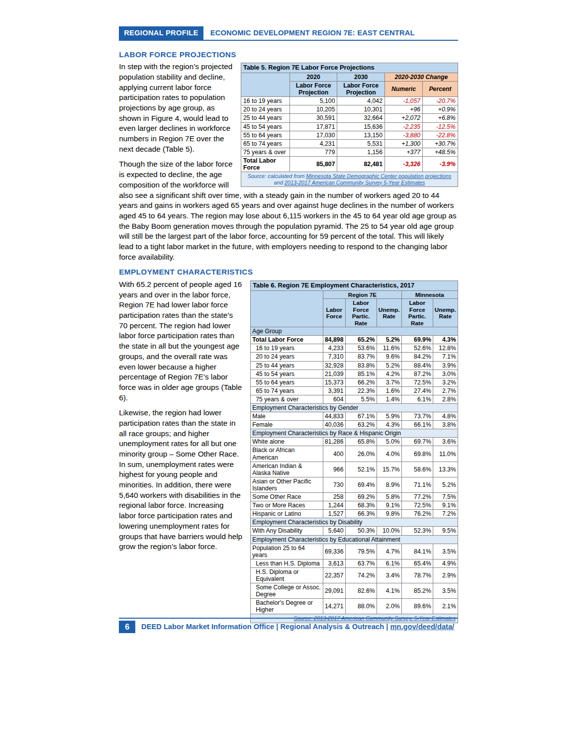REGIONAL PROFILE
ECONOMIC DEVELOPMENT REGION 7E: EAST CENTRAL
Labor Force Projections
Table 5. Region 7E Labor Force Projections
| | 2020 | 2030 | 2020-2030 Change |
| --- | --- | --- | --- |
| Labor Force Projection | Labor Force Projection | Numeric | Percent |
| 16 to 19 years | 5,100 | 4,042 | -1,057 | -20.7% |
| 20 to 24 years | 10,205 | 10,301 | +96 | +0.9% |
| 25 to 44 years | 30,591 | 32,664 | +2,072 | +6.8% |
| 45 to 54 years | 17,871 | 15,636 | -2,235 | -12.5% |
| 55 to 64 years | 17,030 | 13,150 | -3,880 | -22.8% |
| 65 to 74 years | 4,231 | 5,531 | +1,300 | +30.7% |
| 75 years & over | 779 | 1,156 | +377 | +48.5% |
| Total Labor Force | 85,807 | 82,481 | -3,326 | -3.9% |
| Source: calculated from Minnesota State Demographic Center population projections and 2013-2017 American Community Survey 5-Year Estimates |
In step with the region’s projected population stability and decline, applying current labor force participation rates to population projections by age group, as shown in Figure 4, would lead to even larger declines in workforce numbers in Region 7E over the next decade (Table 5).
Though the size of the labor force is expected to decline, the age composition of the workforce will also see a significant shift over time, with a steady gain in the number of workers aged 20 to 44 years and gains in workers aged 65 years and over against huge declines in the number of workers aged 45 to 64 years. The region may lose about 6,115 workers in the 45 to 64 year old age group as the Baby Boom generation moves through the population pyramid. The 25 to 54 year old age group will still be the largest part of the labor force, accounting for 59 percent of the total. This will likely lead to a tight labor market in the future, with employers needing to respond to the changing labor force availability.
Employment Characteristics
Table 6. Region 7E Employment Characteristics, 2017
| | Region 7E | Minnesota |
| --- | --- | --- |
| Labor Force | Labor Force Partic. Rate | Unemp. Rate | Labor Force Partic. Rate | Unemp. Rate |
| Age Group | |
| Total Labor Force | 84,898 | 65.2% | 5.2% | 69.9% | 4.3% |
| 16 to 19 years | 4,233 | 53.6% | 11.6% | 52.6% | 12.8% |
| 20 to 24 years | 7,310 | 83.7% | 9.6% | 84.2% | 7.1% |
| 25 to 44 years | 32,928 | 83.8% | 5.2% | 88.4% | 3.9% |
| 45 to 54 years | 21,039 | 85.1% | 4.2% | 87.2% | 3.0% |
| 55 to 64 years | 15,373 | 66.2% | 3.7% | 72.5% | 3.2% |
| 65 to 74 years | 3,391 | 22.3% | 1.6% | 27.4% | 2.7% |
| 75 years & over | 604 | 5.5% | 1.4% | 6.1% | 2.8% |
| Employment Characteristics by Gender |
| Male | 44,833 | 67.1% | 5.9% | 73.7% | 4.8% |
| Female | 40,036 | 63.2% | 4.3% | 66.1% | 3.8% |
| Employment Characteristics by Race & Hispanic Origin |
| White alone | 81,286 | 65.8% | 5.0% | 69.7% | 3.6% |
| Black or African American | 400 | 26.0% | 4.0% | 69.8% | 11.0% |
| American Indian & Alaska Native | 966 | 52.1% | 15.7% | 58.6% | 13.3% |
| Asian or Other Pacific Islanders | 730 | 69.4% | 8.9% | 71.1% | 5.2% |
| Some Other Race | 258 | 69.2% | 5.8% | 77.2% | 7.5% |
| Two or More Races | 1,244 | 68.3% | 9.1% | 72.5% | 9.1% |
| Hispanic or Latino | 1,527 | 66.3% | 9.8% | 76.2% | 7.2% |
| Employment Characteristics by Disability |
| With Any Disability | 5,640 | 50.3% | 10.0% | 52.3% | 9.5% |
| Employment Characteristics by Educational Attainment |
| Population 25 to 64 years | 69,336 | 79.5% | 4.7% | 84.1% | 3.5% |
| Less than H.S. Diploma | 3,613 | 63.7% | 6.1% | 65.4% | 4.9% |
| H.S. Diploma or Equivalent | 22,357 | 74.2% | 3.4% | 78.7% | 2.9% |
| Some College or Assoc. Degree | 29,091 | 82.6% | 4.1% | 85.2% | 3.5% |
| Bachelor's Degree or Higher | 14,271 | 88.0% | 2.0% | 89.6% | 2.1% |
| Source: 2013-2017 American Community Survey, 5-Year Estimates |
With 65.2 percent of people aged 16 years and over in the labor force, Region 7E had lower labor force participation rates than the state’s 70 percent. The region had lower labor force participation rates than the state in all but the youngest age groups, and the overall rate was even lower because a higher percentage of Region 7E’s labor force was in older age groups (Table 6).
Likewise, the region had lower participation rates than the state in all race groups; and higher unemployment rates for all but one minority group – Some Other Race. In sum, unemployment rates were highest for young people and minorities. In addition, there were 5,640 workers with disabilities in the regional labor force. Increasing labor force participation rates and lowering unemployment rates for groups that have barriers would help grow the region’s labor force.
6
DEED Labor Market Information Office | Regional Analysis & Outreach | mn.gov/deed/data/